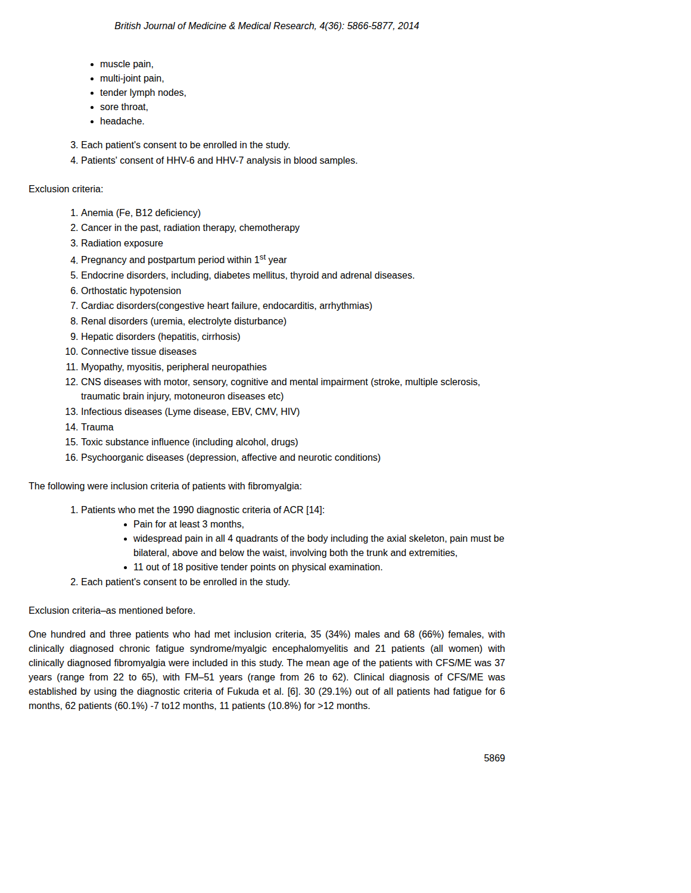British Journal of Medicine & Medical Research, 4(36): 5866-5877, 2014
muscle pain,
multi-joint pain,
tender lymph nodes,
sore throat,
headache.
Each patient's consent to be enrolled in the study.
Patients' consent of HHV-6 and HHV-7 analysis in blood samples.
Exclusion criteria:
Anemia (Fe, B12 deficiency)
Cancer in the past, radiation therapy, chemotherapy
Radiation exposure
Pregnancy and postpartum period within 1st year
Endocrine disorders, including, diabetes mellitus, thyroid and adrenal diseases.
Orthostatic hypotension
Cardiac disorders(congestive heart failure, endocarditis, arrhythmias)
Renal disorders (uremia, electrolyte disturbance)
Hepatic disorders (hepatitis, cirrhosis)
Connective tissue diseases
Myopathy, myositis, peripheral neuropathies
CNS diseases with motor, sensory, cognitive and mental impairment (stroke, multiple sclerosis, traumatic brain injury, motoneuron diseases etc)
Infectious diseases (Lyme disease, EBV, CMV, HIV)
Trauma
Toxic substance influence (including alcohol, drugs)
Psychoorganic diseases (depression, affective and neurotic conditions)
The following were inclusion criteria of patients with fibromyalgia:
Patients who met the 1990 diagnostic criteria of ACR [14]:
Pain for at least 3 months,
widespread pain in all 4 quadrants of the body including the axial skeleton, pain must be bilateral, above and below the waist, involving both the trunk and extremities,
11 out of 18 positive tender points on physical examination.
Each patient's consent to be enrolled in the study.
Exclusion criteria–as mentioned before.
One hundred and three patients who had met inclusion criteria, 35 (34%) males and 68 (66%) females, with clinically diagnosed chronic fatigue syndrome/myalgic encephalomyelitis and 21 patients (all women) with clinically diagnosed fibromyalgia were included in this study. The mean age of the patients with CFS/ME was 37 years (range from 22 to 65), with FM–51 years (range from 26 to 62). Clinical diagnosis of CFS/ME was established by using the diagnostic criteria of Fukuda et al. [6]. 30 (29.1%) out of all patients had fatigue for 6 months, 62 patients (60.1%) -7 to12 months, 11 patients (10.8%) for >12 months.
5869